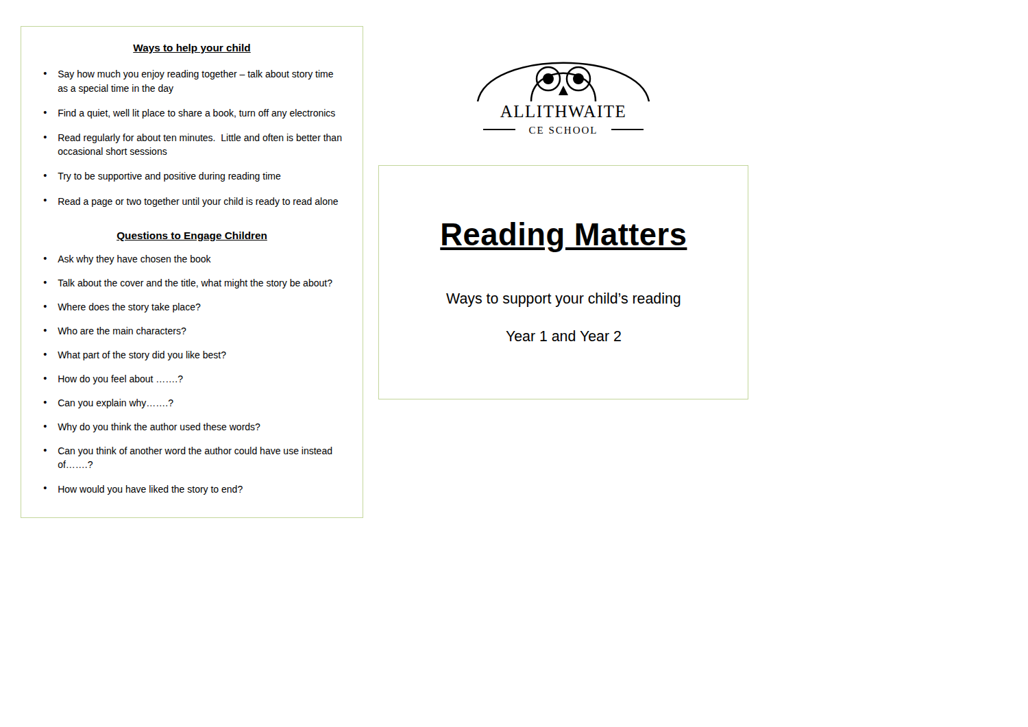Ways to help your child
Say how much you enjoy reading together – talk about story time as a special time in the day
Find a quiet, well lit place to share a book, turn off any electronics
Read regularly for about ten minutes. Little and often is better than occasional short sessions
Try to be supportive and positive during reading time
Read a page or two together until your child is ready to read alone
Questions to Engage Children
Ask why they have chosen the book
Talk about the cover and the title, what might the story be about?
Where does the story take place?
Who are the main characters?
What part of the story did you like best?
How do you feel about …….?
Can you explain why…….?
Why do you think the author used these words?
Can you think of another word the author could have use instead of…….?
How would you have liked the story to end?
ALLITHWAITE CE SCHOOL
Reading Matters
Ways to support your child’s reading
Year 1 and Year 2